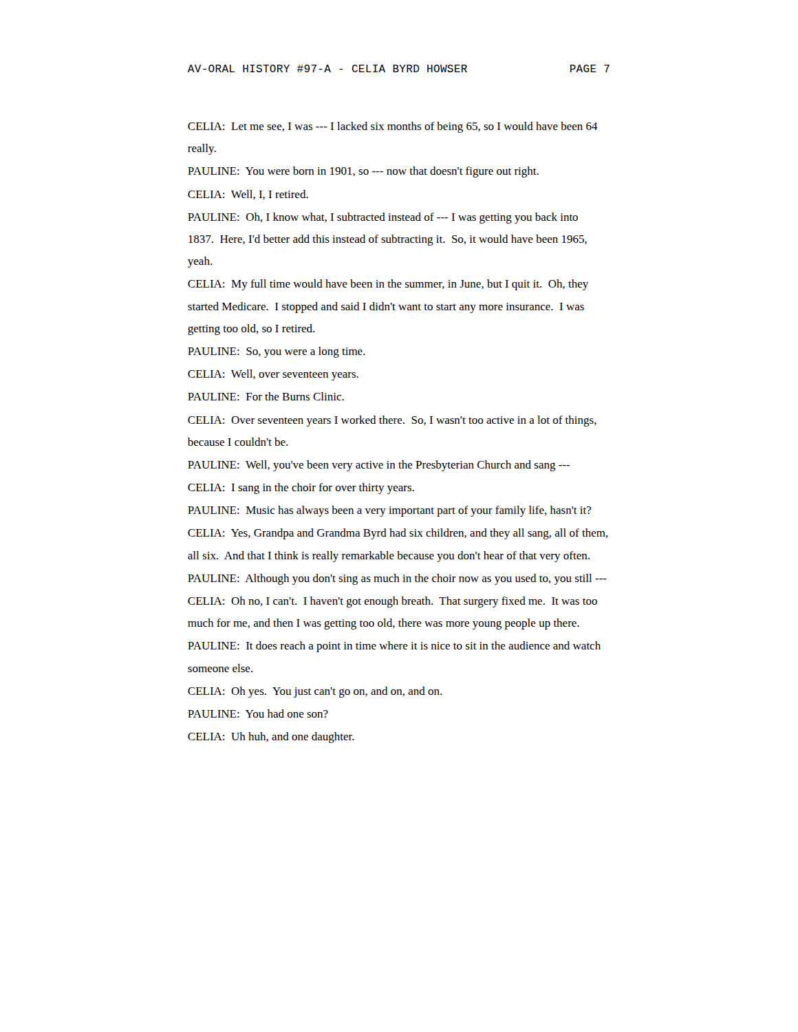AV-Oral History #97-A - Celia Byrd Howser Page 7
Celia: Let me see, I was --- I lacked six months of being 65, so I would have been 64 really.
Pauline: You were born in 1901, so --- now that doesn't figure out right.
Celia: Well, I, I retired.
Pauline: Oh, I know what, I subtracted instead of --- I was getting you back into 1837. Here, I'd better add this instead of subtracting it. So, it would have been 1965, yeah.
Celia: My full time would have been in the summer, in June, but I quit it. Oh, they started Medicare. I stopped and said I didn't want to start any more insurance. I was getting too old, so I retired.
Pauline: So, you were a long time.
Celia: Well, over seventeen years.
Pauline: For the Burns Clinic.
Celia: Over seventeen years I worked there. So, I wasn't too active in a lot of things, because I couldn't be.
Pauline: Well, you've been very active in the Presbyterian Church and sang ---
Celia: I sang in the choir for over thirty years.
Pauline: Music has always been a very important part of your family life, hasn't it?
Celia: Yes, Grandpa and Grandma Byrd had six children, and they all sang, all of them, all six. And that I think is really remarkable because you don't hear of that very often.
Pauline: Although you don't sing as much in the choir now as you used to, you still ---
Celia: Oh no, I can't. I haven't got enough breath. That surgery fixed me. It was too much for me, and then I was getting too old, there was more young people up there.
Pauline: It does reach a point in time where it is nice to sit in the audience and watch someone else.
Celia: Oh yes. You just can't go on, and on, and on.
Pauline: You had one son?
Celia: Uh huh, and one daughter.